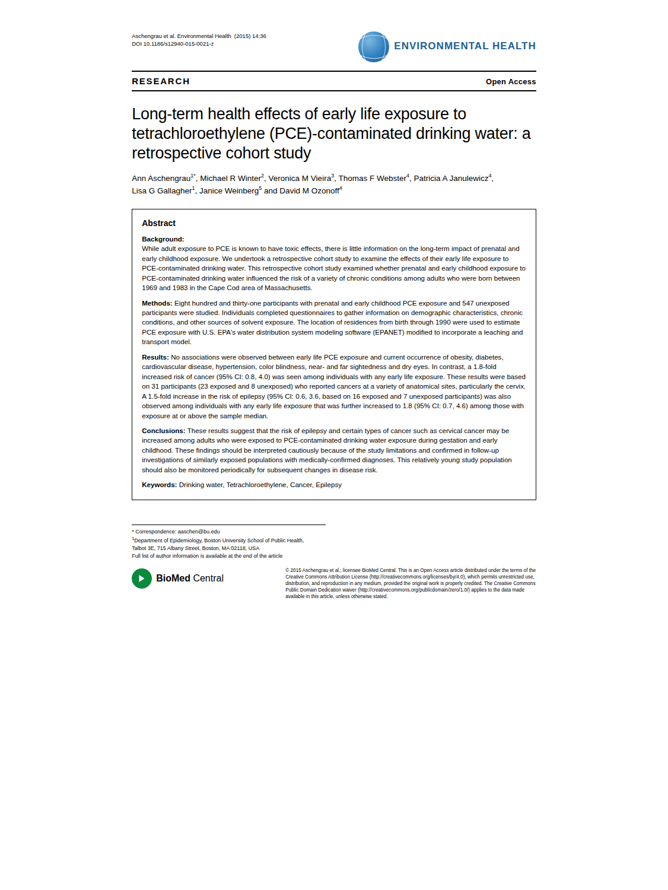Aschengrau et al. Environmental Health (2015) 14:36
DOI 10.1186/s12940-015-0021-z
ENVIRONMENTAL HEALTH
RESEARCH
Open Access
Long-term health effects of early life exposure to tetrachloroethylene (PCE)-contaminated drinking water: a retrospective cohort study
Ann Aschengrau1*, Michael R Winter2, Veronica M Vieira3, Thomas F Webster4, Patricia A Janulewicz4,
Lisa G Gallagher1, Janice Weinberg5 and David M Ozonoff4
Abstract
Background:
While adult exposure to PCE is known to have toxic effects, there is little information on the long-term impact of prenatal and early childhood exposure. We undertook a retrospective cohort study to examine the effects of their early life exposure to PCE-contaminated drinking water. This retrospective cohort study examined whether prenatal and early childhood exposure to PCE-contaminated drinking water influenced the risk of a variety of chronic conditions among adults who were born between 1969 and 1983 in the Cape Cod area of Massachusetts.
Methods: Eight hundred and thirty-one participants with prenatal and early childhood PCE exposure and 547 unexposed participants were studied. Individuals completed questionnaires to gather information on demographic characteristics, chronic conditions, and other sources of solvent exposure. The location of residences from birth through 1990 were used to estimate PCE exposure with U.S. EPA's water distribution system modeling software (EPANET) modified to incorporate a leaching and transport model.
Results: No associations were observed between early life PCE exposure and current occurrence of obesity, diabetes, cardiovascular disease, hypertension, color blindness, near- and far sightedness and dry eyes. In contrast, a 1.8-fold increased risk of cancer (95% CI: 0.8, 4.0) was seen among individuals with any early life exposure. These results were based on 31 participants (23 exposed and 8 unexposed) who reported cancers at a variety of anatomical sites, particularly the cervix. A 1.5-fold increase in the risk of epilepsy (95% CI: 0.6, 3.6, based on 16 exposed and 7 unexposed participants) was also observed among individuals with any early life exposure that was further increased to 1.8 (95% CI: 0.7, 4.6) among those with exposure at or above the sample median.
Conclusions: These results suggest that the risk of epilepsy and certain types of cancer such as cervical cancer may be increased among adults who were exposed to PCE-contaminated drinking water exposure during gestation and early childhood. These findings should be interpreted cautiously because of the study limitations and confirmed in follow-up investigations of similarly exposed populations with medically-confirmed diagnoses. This relatively young study population should also be monitored periodically for subsequent changes in disease risk.
Keywords: Drinking water, Tetrachloroethylene, Cancer, Epilepsy
* Correspondence: aaschen@bu.edu
1Department of Epidemiology, Boston University School of Public Health,
Talbot 3E, 715 Albany Street, Boston, MA 02118, USA
Full list of author information is available at the end of the article
BioMed Central
© 2015 Aschengrau et al.; licensee BioMed Central. This is an Open Access article distributed under the terms of the Creative Commons Attribution License (http://creativecommons.org/licenses/by/4.0), which permits unrestricted use, distribution, and reproduction in any medium, provided the original work is properly credited. The Creative Commons Public Domain Dedication waiver (http://creativecommons.org/publicdomain/zero/1.0/) applies to the data made available in this article, unless otherwise stated.